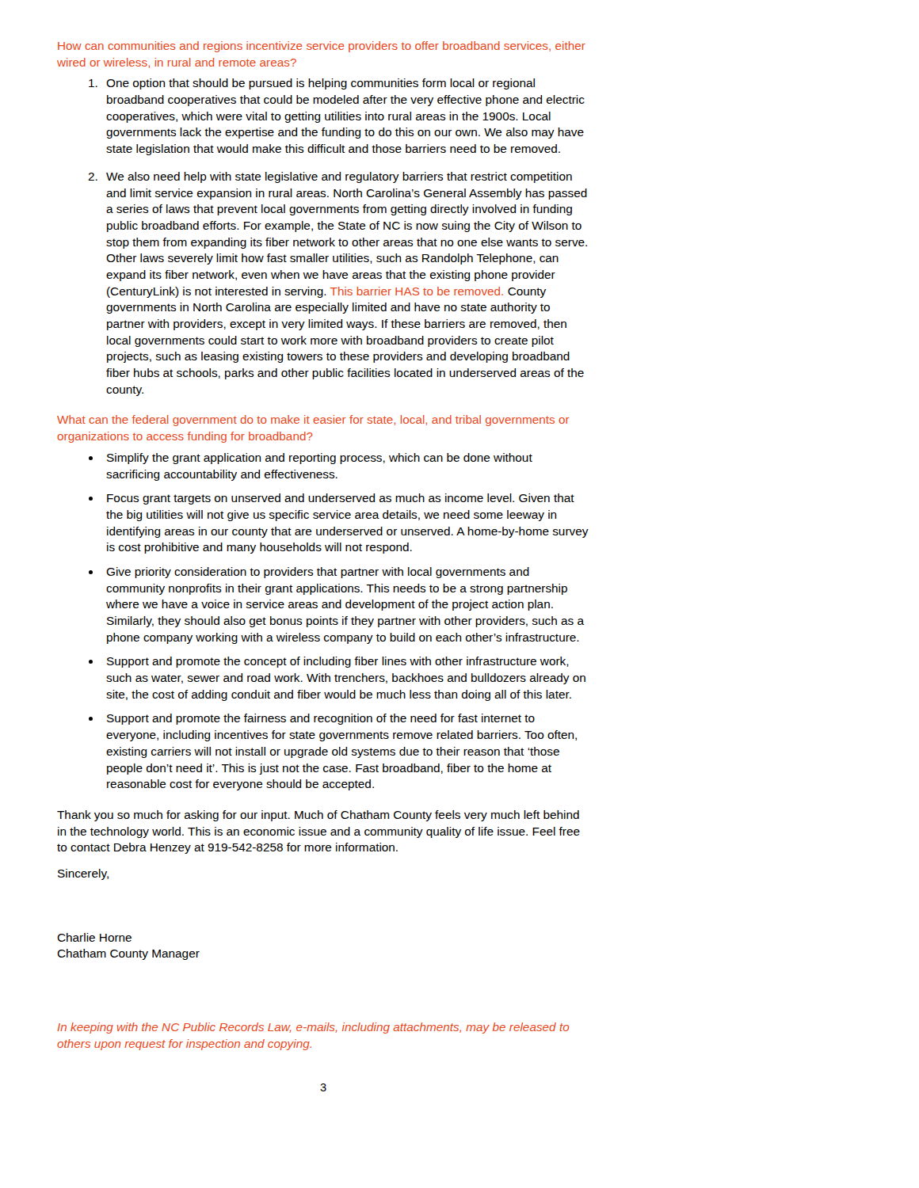How can communities and regions incentivize service providers to offer broadband services, either wired or wireless, in rural and remote areas?
One option that should be pursued is helping communities form local or regional broadband cooperatives that could be modeled after the very effective phone and electric cooperatives, which were vital to getting utilities into rural areas in the 1900s. Local governments lack the expertise and the funding to do this on our own. We also may have state legislation that would make this difficult and those barriers need to be removed.
We also need help with state legislative and regulatory barriers that restrict competition and limit service expansion in rural areas. North Carolina’s General Assembly has passed a series of laws that prevent local governments from getting directly involved in funding public broadband efforts. For example, the State of NC is now suing the City of Wilson to stop them from expanding its fiber network to other areas that no one else wants to serve. Other laws severely limit how fast smaller utilities, such as Randolph Telephone, can expand its fiber network, even when we have areas that the existing phone provider (CenturyLink) is not interested in serving. This barrier HAS to be removed. County governments in North Carolina are especially limited and have no state authority to partner with providers, except in very limited ways. If these barriers are removed, then local governments could start to work more with broadband providers to create pilot projects, such as leasing existing towers to these providers and developing broadband fiber hubs at schools, parks and other public facilities located in underserved areas of the county.
What can the federal government do to make it easier for state, local, and tribal governments or organizations to access funding for broadband?
Simplify the grant application and reporting process, which can be done without sacrificing accountability and effectiveness.
Focus grant targets on unserved and underserved as much as income level. Given that the big utilities will not give us specific service area details, we need some leeway in identifying areas in our county that are underserved or unserved. A home-by-home survey is cost prohibitive and many households will not respond.
Give priority consideration to providers that partner with local governments and community nonprofits in their grant applications. This needs to be a strong partnership where we have a voice in service areas and development of the project action plan. Similarly, they should also get bonus points if they partner with other providers, such as a phone company working with a wireless company to build on each other’s infrastructure.
Support and promote the concept of including fiber lines with other infrastructure work, such as water, sewer and road work. With trenchers, backhoes and bulldozers already on site, the cost of adding conduit and fiber would be much less than doing all of this later.
Support and promote the fairness and recognition of the need for fast internet to everyone, including incentives for state governments remove related barriers. Too often, existing carriers will not install or upgrade old systems due to their reason that ‘those people don’t need it’. This is just not the case. Fast broadband, fiber to the home at reasonable cost for everyone should be accepted.
Thank you so much for asking for our input. Much of Chatham County feels very much left behind in the technology world. This is an economic issue and a community quality of life issue. Feel free to contact Debra Henzey at 919-542-8258 for more information.
Sincerely,
Charlie Horne
Chatham County Manager
In keeping with the NC Public Records Law, e-mails, including attachments, may be released to others upon request for inspection and copying.
3